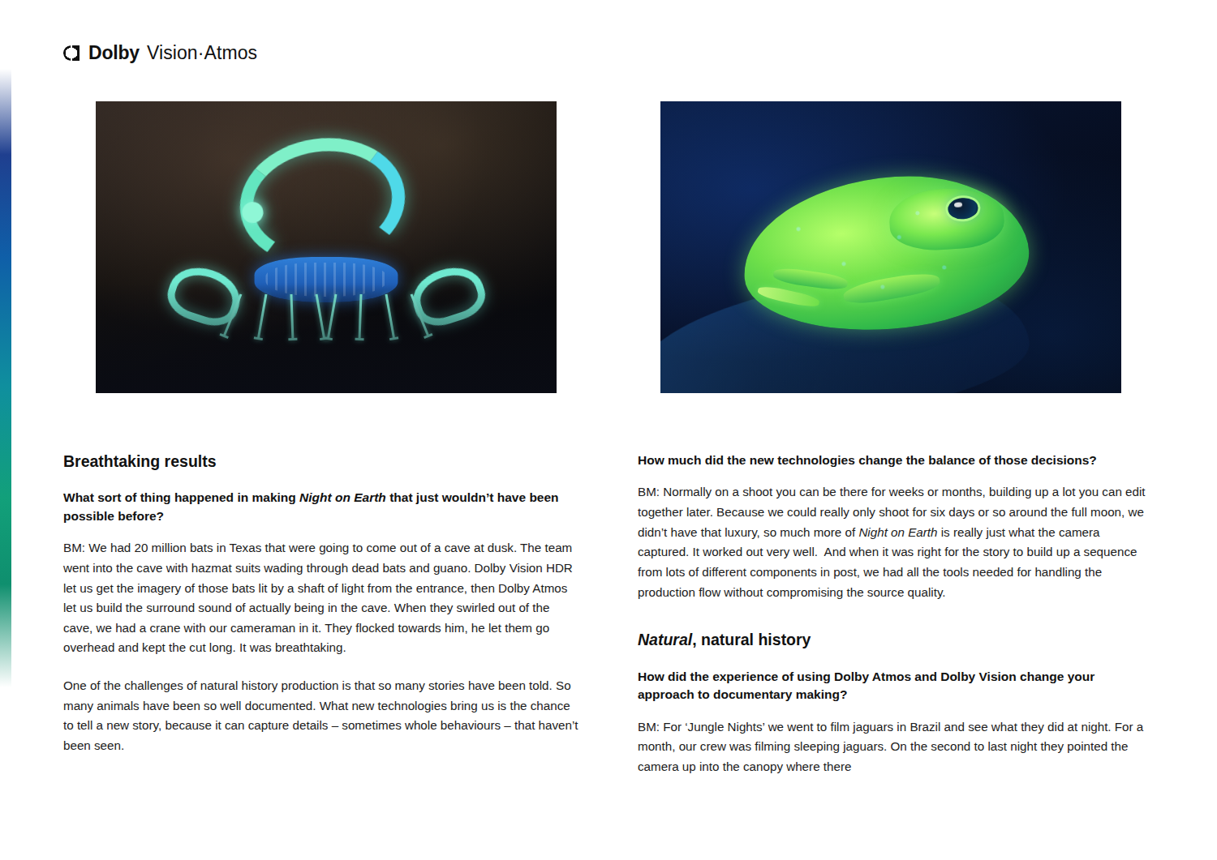Dolby Vision·Atmos
Breathtaking results
What sort of thing happened in making Night on Earth that just wouldn’t have been possible before?
BM: We had 20 million bats in Texas that were going to come out of a cave at dusk. The team went into the cave with hazmat suits wading through dead bats and guano. Dolby Vision HDR let us get the imagery of those bats lit by a shaft of light from the entrance, then Dolby Atmos let us build the surround sound of actually being in the cave. When they swirled out of the cave, we had a crane with our cameraman in it. They flocked towards him, he let them go overhead and kept the cut long. It was breathtaking.
One of the challenges of natural history production is that so many stories have been told. So many animals have been so well documented. What new technologies bring us is the chance to tell a new story, because it can capture details – sometimes whole behaviours – that haven’t been seen.
How much did the new technologies change the balance of those decisions?
BM: Normally on a shoot you can be there for weeks or months, building up a lot you can edit together later. Because we could really only shoot for six days or so around the full moon, we didn’t have that luxury, so much more of Night on Earth is really just what the camera captured. It worked out very well. And when it was right for the story to build up a sequence from lots of different components in post, we had all the tools needed for handling the production flow without compromising the source quality.
Natural, natural history
How did the experience of using Dolby Atmos and Dolby Vision change your approach to documentary making?
BM: For ‘Jungle Nights’ we went to film jaguars in Brazil and see what they did at night. For a month, our crew was filming sleeping jaguars. On the second to last night they pointed the camera up into the canopy where there